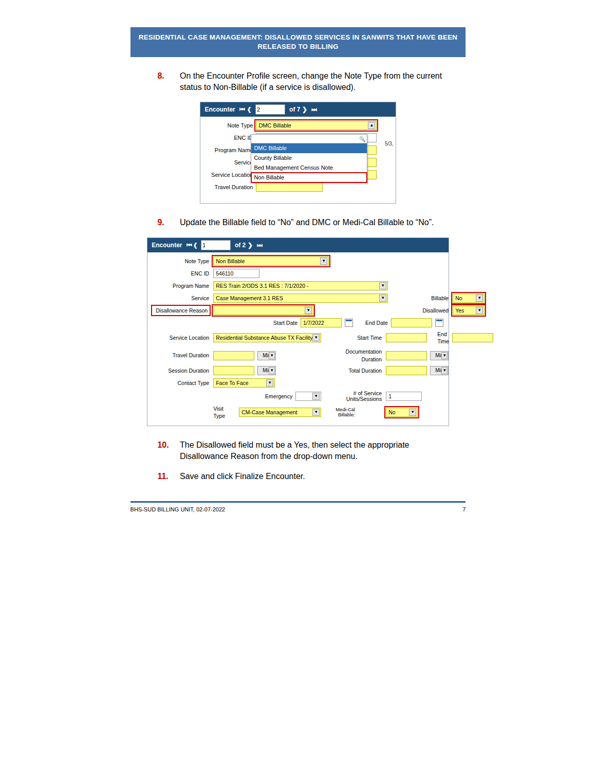Residential Case Management: Disallowed Services in SanWITS That Have Been Released to Billing
8. On the Encounter Profile screen, change the Note Type from the current status to Non-Billable (if a service is disallowed).
Encounter ⏮ ❮ of 7 ❯ ⏭
Note Type
DMC Billable▲
ENC ID
Program Name
Service
Service Location
Travel Duration
🔍
DMC Billable
County Billable
Bed Management Census Note
Non Billable
5/3,
9. Update the Billable field to “No” and DMC or Medi-Cal Billable to “No”.
Encounter ⏮ ❮ of 2 ❯ ⏭
Note Type
Non Billable▼
ENC ID
546110
Program Name
RES Train 2/ODS 3.1 RES : 7/1/2020 -▼
Service
Case Management 3.1 RES▼
Billable
No▼
Disallowance Reason
▼
Disallowed
Yes▼
Start Date
1/7/2022
End Date
Service Location
Residential Substance Abuse TX Facility▼
Start Time
End Time
Travel Duration
Min▼
Documentation Duration
Min▼
Session Duration
Min▼
Total Duration
Min▼
Contact Type
Face To Face▼
Emergency
▼
# of Service
Units/Sessions
1
Visit Type
CM-Case Management▼
Medi-Cal
Billable:
No▼
10. The Disallowed field must be a Yes, then select the appropriate Disallowance Reason from the drop-down menu.
11. Save and click Finalize Encounter.
BHS-SUD BILLING UNIT, 02-07-2022 7